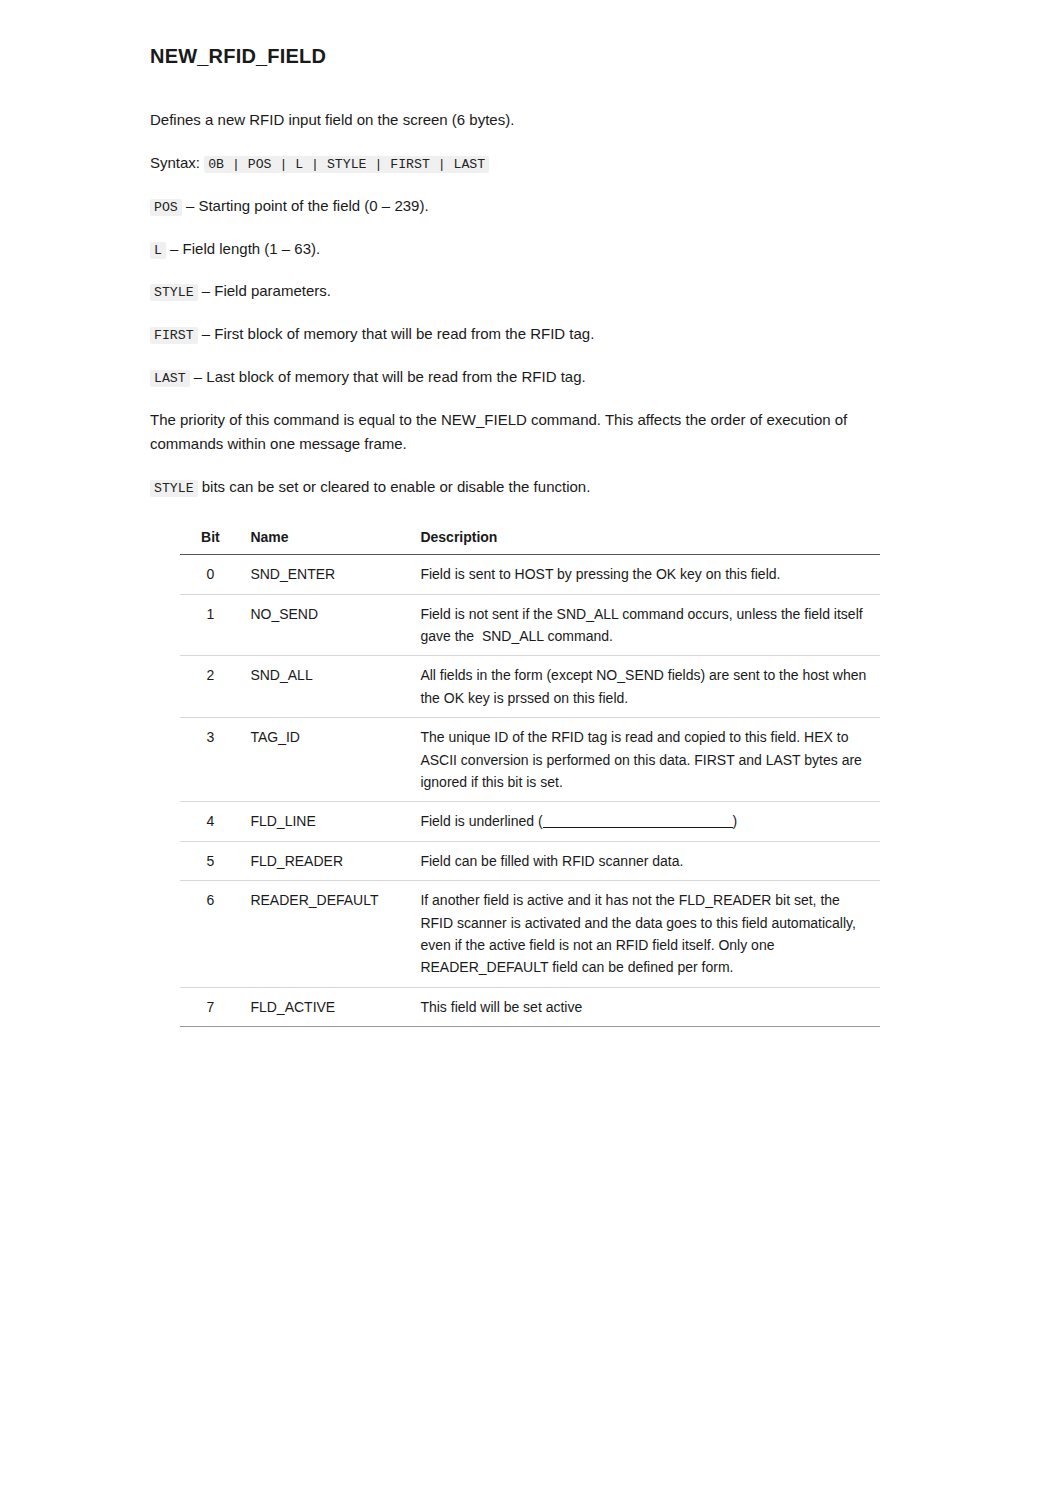NEW_RFID_FIELD
Defines a new RFID input field on the screen (6 bytes).
Syntax: 0B | POS | L | STYLE | FIRST | LAST
POS – Starting point of the field (0 – 239).
L – Field length (1 – 63).
STYLE – Field parameters.
FIRST – First block of memory that will be read from the RFID tag.
LAST – Last block of memory that will be read from the RFID tag.
The priority of this command is equal to the NEW_FIELD command. This affects the order of execution of commands within one message frame.
STYLE bits can be set or cleared to enable or disable the function.
| Bit | Name | Description |
| --- | --- | --- |
| 0 | SND_ENTER | Field is sent to HOST by pressing the OK key on this field. |
| 1 | NO_SEND | Field is not sent if the SND_ALL command occurs, unless the field itself gave the SND_ALL command. |
| 2 | SND_ALL | All fields in the form (except NO_SEND fields) are sent to the host when the OK key is prssed on this field. |
| 3 | TAG_ID | The unique ID of the RFID tag is read and copied to this field. HEX to ASCII conversion is performed on this data. FIRST and LAST bytes are ignored if this bit is set. |
| 4 | FLD_LINE | Field is underlined ( ) |
| 5 | FLD_READER | Field can be filled with RFID scanner data. |
| 6 | READER_DEFAULT | If another field is active and it has not the FLD_READER bit set, the RFID scanner is activated and the data goes to this field automatically, even if the active field is not an RFID field itself. Only one READER_DEFAULT field can be defined per form. |
| 7 | FLD_ACTIVE | This field will be set active |